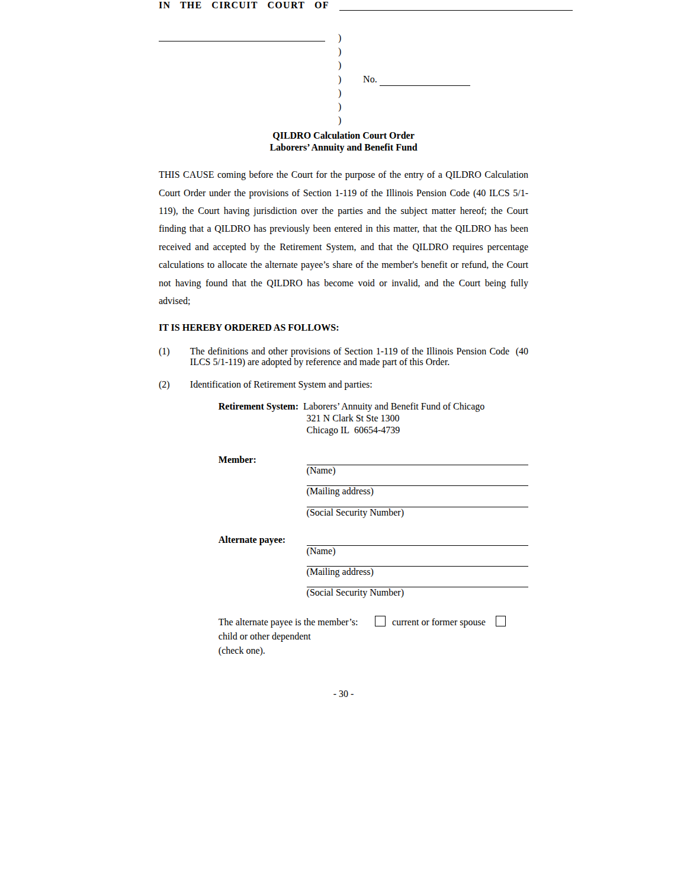IN THE CIRCUIT COURT OF
| | ) | |
| | ) | |
| | ) | |
| | ) | No. |
| | ) | |
| | ) | |
| | ) | |
QILDRO Calculation Court Order
Laborers’ Annuity and Benefit Fund
THIS CAUSE coming before the Court for the purpose of the entry of a QILDRO Calculation Court Order under the provisions of Section 1-119 of the Illinois Pension Code (40 ILCS 5/1-119), the Court having jurisdiction over the parties and the subject matter hereof; the Court finding that a QILDRO has previously been entered in this matter, that the QILDRO has been received and accepted by the Retirement System, and that the QILDRO requires percentage calculations to allocate the alternate payee’s share of the member's benefit or refund, the Court not having found that the QILDRO has become void or invalid, and the Court being fully advised;
IT IS HEREBY ORDERED AS FOLLOWS:
(1)
The definitions and other provisions of Section 1-119 of the Illinois Pension Code (40 ILCS 5/1-119) are adopted by reference and made part of this Order.
(2)
Identification of Retirement System and parties:
Retirement System: Laborers’ Annuity and Benefit Fund of Chicago
321 N Clark St Ste 1300
Chicago IL 60654-4739
| Member: | |
| | (Name) |
| | (Mailing address) |
| | (Social Security Number) |
| Alternate payee: | |
| | (Name) |
| | (Mailing address) |
| | (Social Security Number) |
The alternate payee is the member’s: current or former spouse child or other dependent
(check one).
- 30 -